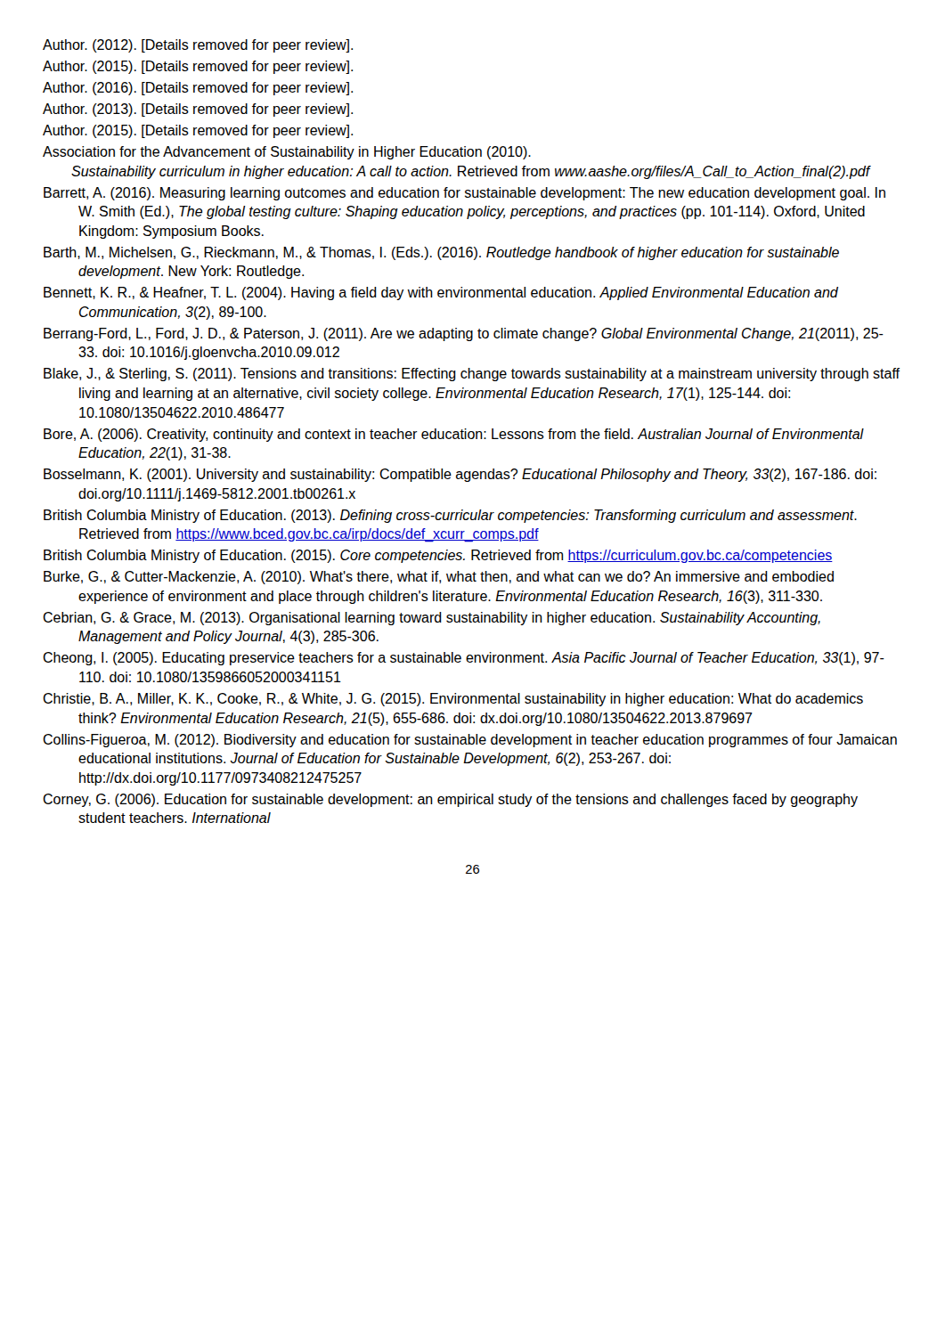Author. (2012). [Details removed for peer review].
Author. (2015). [Details removed for peer review].
Author. (2016). [Details removed for peer review].
Author. (2013). [Details removed for peer review].
Author. (2015). [Details removed for peer review].
Association for the Advancement of Sustainability in Higher Education (2010).
Sustainability curriculum in higher education: A call to action. Retrieved from www.aashe.org/files/A_Call_to_Action_final(2).pdf
Barrett, A. (2016). Measuring learning outcomes and education for sustainable development: The new education development goal. In W. Smith (Ed.), The global testing culture: Shaping education policy, perceptions, and practices (pp. 101-114). Oxford, United Kingdom: Symposium Books.
Barth, M., Michelsen, G., Rieckmann, M., & Thomas, I. (Eds.). (2016). Routledge handbook of higher education for sustainable development. New York: Routledge.
Bennett, K. R., & Heafner, T. L. (2004). Having a field day with environmental education. Applied Environmental Education and Communication, 3(2), 89-100.
Berrang-Ford, L., Ford, J. D., & Paterson, J. (2011). Are we adapting to climate change? Global Environmental Change, 21(2011), 25-33. doi: 10.1016/j.gloenvcha.2010.09.012
Blake, J., & Sterling, S. (2011). Tensions and transitions: Effecting change towards sustainability at a mainstream university through staff living and learning at an alternative, civil society college. Environmental Education Research, 17(1), 125-144. doi: 10.1080/13504622.2010.486477
Bore, A. (2006). Creativity, continuity and context in teacher education: Lessons from the field. Australian Journal of Environmental Education, 22(1), 31-38.
Bosselmann, K. (2001). University and sustainability: Compatible agendas? Educational Philosophy and Theory, 33(2), 167-186. doi: doi.org/10.1111/j.1469-5812.2001.tb00261.x
British Columbia Ministry of Education. (2013). Defining cross-curricular competencies: Transforming curriculum and assessment. Retrieved from https://www.bced.gov.bc.ca/irp/docs/def_xcurr_comps.pdf
British Columbia Ministry of Education. (2015). Core competencies. Retrieved from https://curriculum.gov.bc.ca/competencies
Burke, G., & Cutter-Mackenzie, A. (2010). What's there, what if, what then, and what can we do? An immersive and embodied experience of environment and place through children's literature. Environmental Education Research, 16(3), 311-330.
Cebrian, G. & Grace, M. (2013). Organisational learning toward sustainability in higher education. Sustainability Accounting, Management and Policy Journal, 4(3), 285-306.
Cheong, I. (2005). Educating preservice teachers for a sustainable environment. Asia Pacific Journal of Teacher Education, 33(1), 97-110. doi: 10.1080/1359866052000341151
Christie, B. A., Miller, K. K., Cooke, R., & White, J. G. (2015). Environmental sustainability in higher education: What do academics think? Environmental Education Research, 21(5), 655-686. doi: dx.doi.org/10.1080/13504622.2013.879697
Collins-Figueroa, M. (2012). Biodiversity and education for sustainable development in teacher education programmes of four Jamaican educational institutions. Journal of Education for Sustainable Development, 6(2), 253-267. doi: http://dx.doi.org/10.1177/0973408212475257
Corney, G. (2006). Education for sustainable development: an empirical study of the tensions and challenges faced by geography student teachers. International
26